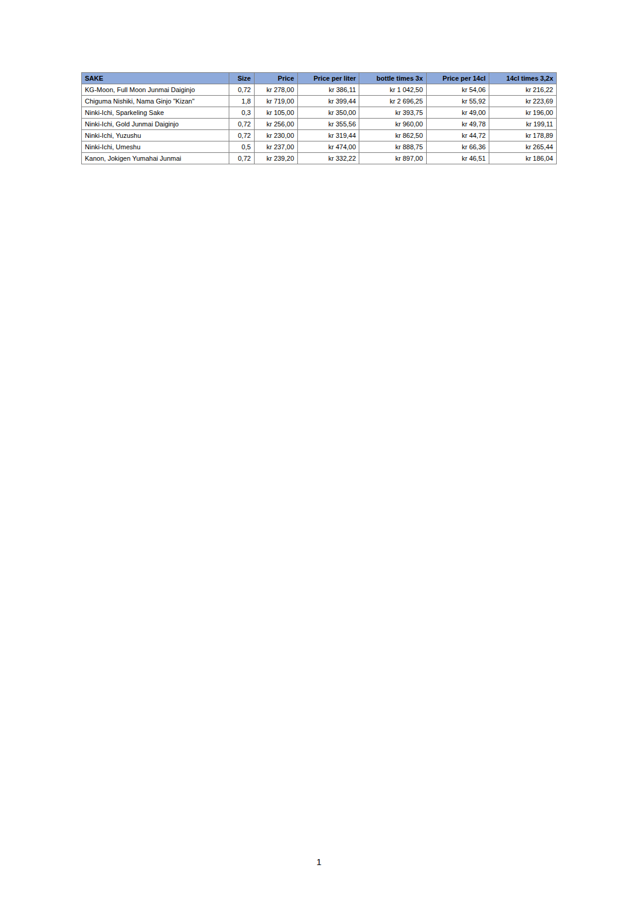| SAKE | Size | Price | Price per liter | bottle times 3x | Price per 14cl | 14cl times 3,2x |
| --- | --- | --- | --- | --- | --- | --- |
| KG-Moon, Full Moon Junmai Daiginjo | 0,72 | kr 278,00 | kr 386,11 | kr 1 042,50 | kr 54,06 | kr 216,22 |
| Chiguma Nishiki, Nama Ginjo "Kizan" | 1,8 | kr 719,00 | kr 399,44 | kr 2 696,25 | kr 55,92 | kr 223,69 |
| Ninki-Ichi, Sparkeling Sake | 0,3 | kr 105,00 | kr 350,00 | kr 393,75 | kr 49,00 | kr 196,00 |
| Ninki-Ichi, Gold Junmai Daiginjo | 0,72 | kr 256,00 | kr 355,56 | kr 960,00 | kr 49,78 | kr 199,11 |
| Ninki-Ichi, Yuzushu | 0,72 | kr 230,00 | kr 319,44 | kr 862,50 | kr 44,72 | kr 178,89 |
| Ninki-Ichi, Umeshu | 0,5 | kr 237,00 | kr 474,00 | kr 888,75 | kr 66,36 | kr 265,44 |
| Kanon, Jokigen Yumahai Junmai | 0,72 | kr 239,20 | kr 332,22 | kr 897,00 | kr 46,51 | kr 186,04 |
1